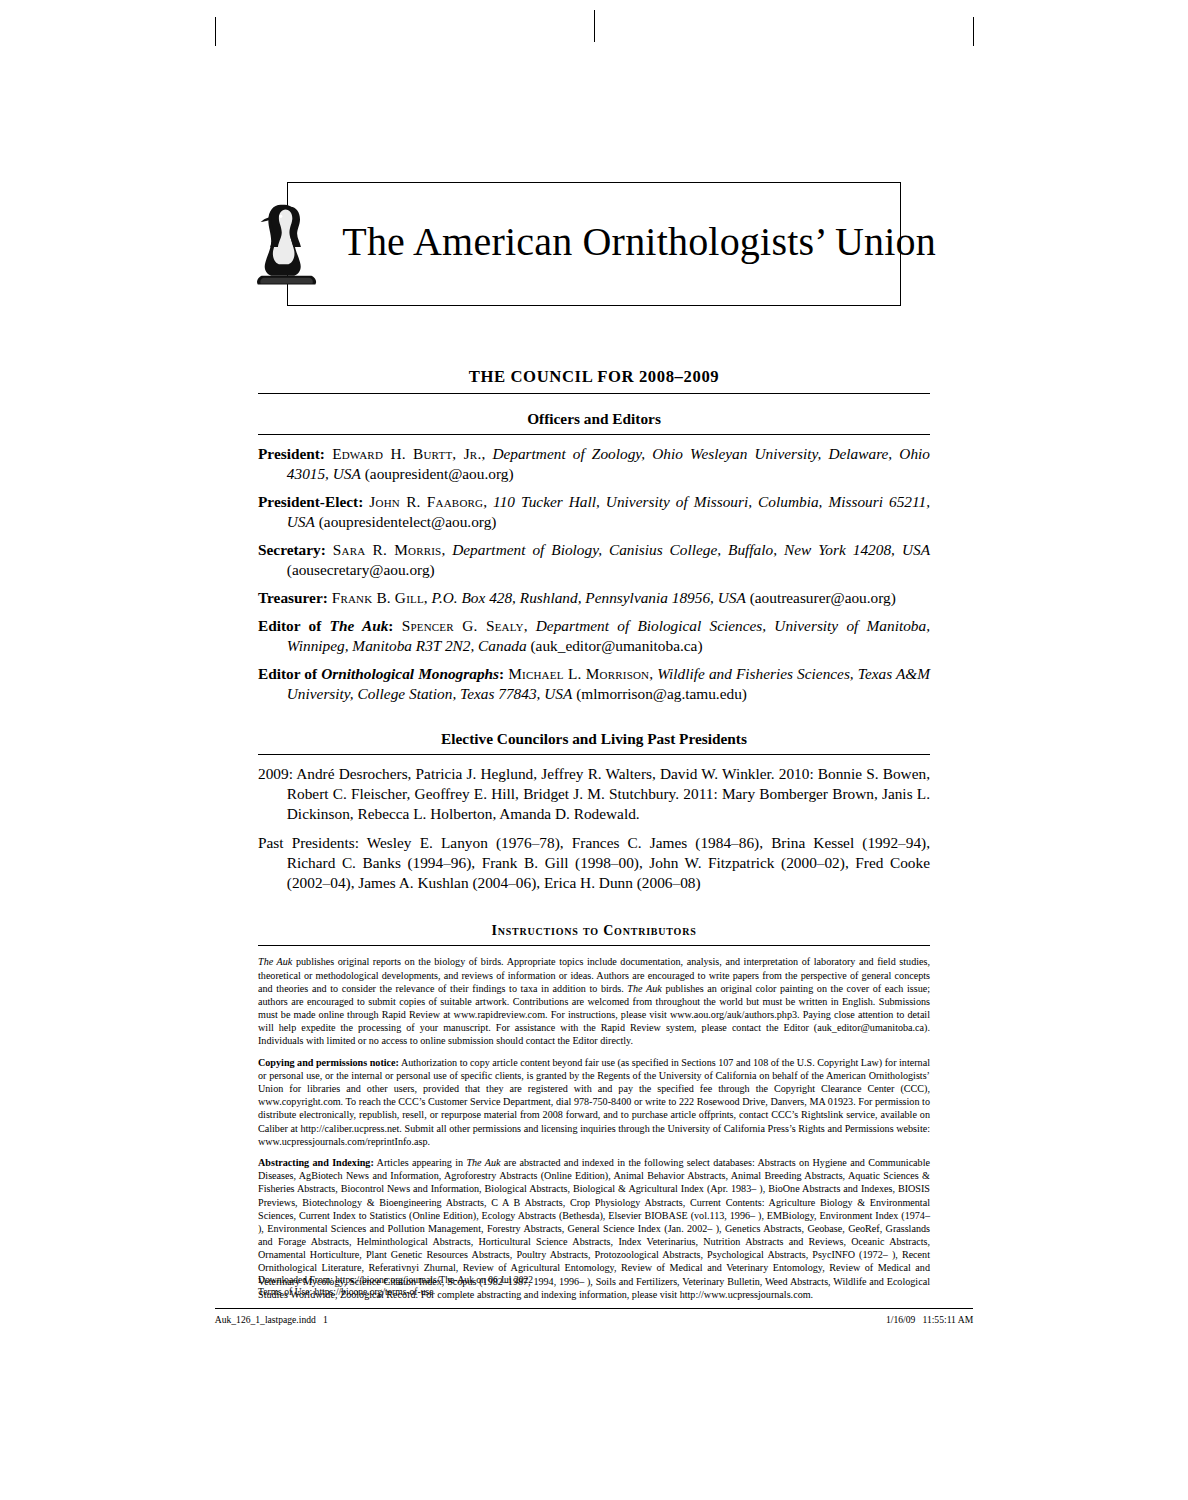The American Ornithologists’ Union
THE COUNCIL FOR 2008–2009
Officers and Editors
President: Edward H. Burtt, Jr., Department of Zoology, Ohio Wesleyan University, Delaware, Ohio 43015, USA (aoupresident@aou.org)
President-Elect: John R. Faaborg, 110 Tucker Hall, University of Missouri, Columbia, Missouri 65211, USA (aoupresidentelect@aou.org)
Secretary: Sara R. Morris, Department of Biology, Canisius College, Buffalo, New York 14208, USA (aousecretary@aou.org)
Treasurer: Frank B. Gill, P.O. Box 428, Rushland, Pennsylvania 18956, USA (aoutreasurer@aou.org)
Editor of The Auk: Spencer G. Sealy, Department of Biological Sciences, University of Manitoba, Winnipeg, Manitoba R3T 2N2, Canada (auk_editor@umanitoba.ca)
Editor of Ornithological Monographs: Michael L. Morrison, Wildlife and Fisheries Sciences, Texas A&M University, College Station, Texas 77843, USA (mlmorrison@ag.tamu.edu)
Elective Councilors and Living Past Presidents
2009: André Desrochers, Patricia J. Heglund, Jeffrey R. Walters, David W. Winkler. 2010: Bonnie S. Bowen, Robert C. Fleischer, Geoffrey E. Hill, Bridget J. M. Stutchbury. 2011: Mary Bomberger Brown, Janis L. Dickinson, Rebecca L. Holberton, Amanda D. Rodewald.
Past Presidents: Wesley E. Lanyon (1976–78), Frances C. James (1984–86), Brina Kessel (1992–94), Richard C. Banks (1994–96), Frank B. Gill (1998–00), John W. Fitzpatrick (2000–02), Fred Cooke (2002–04), James A. Kushlan (2004–06), Erica H. Dunn (2006–08)
Instructions to Contributors
The Auk publishes original reports on the biology of birds. Appropriate topics include documentation, analysis, and interpretation of laboratory and field studies, theoretical or methodological developments, and reviews of information or ideas. Authors are encouraged to write papers from the perspective of general concepts and theories and to consider the relevance of their findings to taxa in addition to birds. The Auk publishes an original color painting on the cover of each issue; authors are encouraged to submit copies of suitable artwork. Contributions are welcomed from throughout the world but must be written in English. Submissions must be made online through Rapid Review at www.rapidreview.com. For instructions, please visit www.aou.org/auk/authors.php3. Paying close attention to detail will help expedite the processing of your manuscript. For assistance with the Rapid Review system, please contact the Editor (auk_editor@umanitoba.ca). Individuals with limited or no access to online submission should contact the Editor directly.
Copying and permissions notice: Authorization to copy article content beyond fair use (as specified in Sections 107 and 108 of the U.S. Copyright Law) for internal or personal use, or the internal or personal use of specific clients, is granted by the Regents of the University of California on behalf of the American Ornithologists’ Union for libraries and other users, provided that they are registered with and pay the specified fee through the Copyright Clearance Center (CCC), www.copyright.com. To reach the CCC’s Customer Service Department, dial 978-750-8400 or write to 222 Rosewood Drive, Danvers, MA 01923. For permission to distribute electronically, republish, resell, or repurpose material from 2008 forward, and to purchase article offprints, contact CCC’s Rightslink service, available on Caliber at http://caliber.ucpress.net. Submit all other permissions and licensing inquiries through the University of California Press’s Rights and Permissions website: www.ucpressjournals.com/reprintInfo.asp.
Abstracting and Indexing: Articles appearing in The Auk are abstracted and indexed in the following select databases: Abstracts on Hygiene and Communicable Diseases, AgBiotech News and Information, Agroforestry Abstracts (Online Edition), Animal Behavior Abstracts, Animal Breeding Abstracts, Aquatic Sciences & Fisheries Abstracts, Biocontrol News and Information, Biological Abstracts, Biological & Agricultural Index (Apr. 1983– ), BioOne Abstracts and Indexes, BIOSIS Previews, Biotechnology & Bioengineering Abstracts, C A B Abstracts, Crop Physiology Abstracts, Current Contents: Agriculture Biology & Environmental Sciences, Current Index to Statistics (Online Edition), Ecology Abstracts (Bethesda), Elsevier BIOBASE (vol.113, 1996– ), EMBiology, Environment Index (1974– ), Environmental Sciences and Pollution Management, Forestry Abstracts, General Science Index (Jan. 2002– ), Genetics Abstracts, Geobase, GeoRef, Grasslands and Forage Abstracts, Helminthological Abstracts, Horticultural Science Abstracts, Index Veterinarius, Nutrition Abstracts and Reviews, Oceanic Abstracts, Ornamental Horticulture, Plant Genetic Resources Abstracts, Poultry Abstracts, Protozoological Abstracts, Psychological Abstracts, PsycINFO (1972– ), Recent Ornithological Literature, Referativnyi Zhurnal, Review of Agricultural Entomology, Review of Medical and Veterinary Entomology, Review of Medical and Veterinary Mycology, Science Citation Index, Scopus (1982–1987, 1994, 1996– ), Soils and Fertilizers, Veterinary Bulletin, Weed Abstracts, Wildlife and Ecological Studies Worldwide, Zoological Record. For complete abstracting and indexing information, please visit http://www.ucpressjournals.com.
Downloaded From: https://bioone.org/journals/The-Auk on 06 Jul 2022
Terms of Use: https://bioone.org/terms-of-use
Auk_126_1_lastpage.indd 1
1/16/09 11:55:11 AM